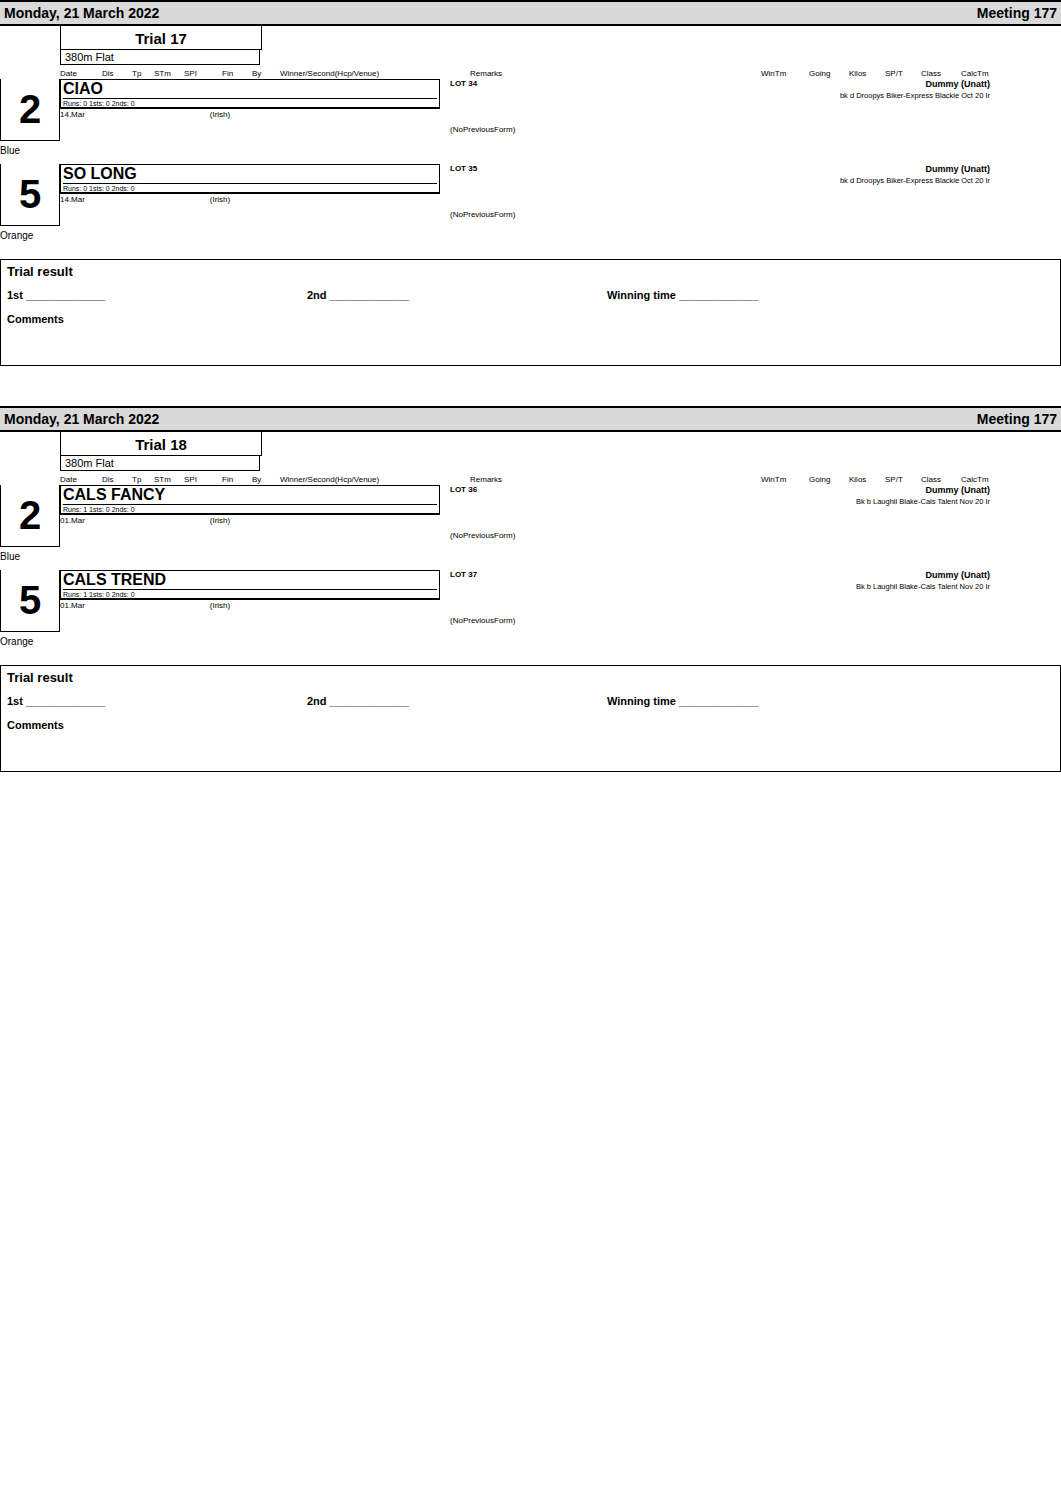Monday, 21 March 2022 Meeting 177
Trial 17
380m Flat
Date Dis Tp STm SPI Fin By Winner/Second(Hcp/Venue) Remarks
WinTm Going Kilos SP/T Class CalcTm
2
CIAO
Runs: 0 1sts: 0 2nds: 0
14.Mar (Irish)
LOT 34
(NoPreviousForm)
Dummy (Unatt)
bk d Droopys Biker-Express Blackie Oct 20 Ir
Blue
5
SO LONG
Runs: 0 1sts: 0 2nds: 0
14.Mar (Irish)
LOT 35
(NoPreviousForm)
Dummy (Unatt)
bk d Droopys Biker-Express Blackie Oct 20 Ir
Orange
Trial result
1st _____________
2nd _____________
Winning time _____________
Comments
Monday, 21 March 2022 Meeting 177
Trial 18
380m Flat
Date Dis Tp STm SPI Fin By Winner/Second(Hcp/Venue) Remarks
WinTm Going Kilos SP/T Class CalcTm
2
CALS FANCY
Runs: 1 1sts: 0 2nds: 0
01.Mar (Irish)
LOT 36
(NoPreviousForm)
Dummy (Unatt)
Bk b Laughil Blake-Cals Talent Nov 20 Ir
Blue
5
CALS TREND
Runs: 1 1sts: 0 2nds: 0
01.Mar (Irish)
LOT 37
(NoPreviousForm)
Dummy (Unatt)
Bk b Laughil Blake-Cals Talent Nov 20 Ir
Orange
Trial result
1st _____________
2nd _____________
Winning time _____________
Comments